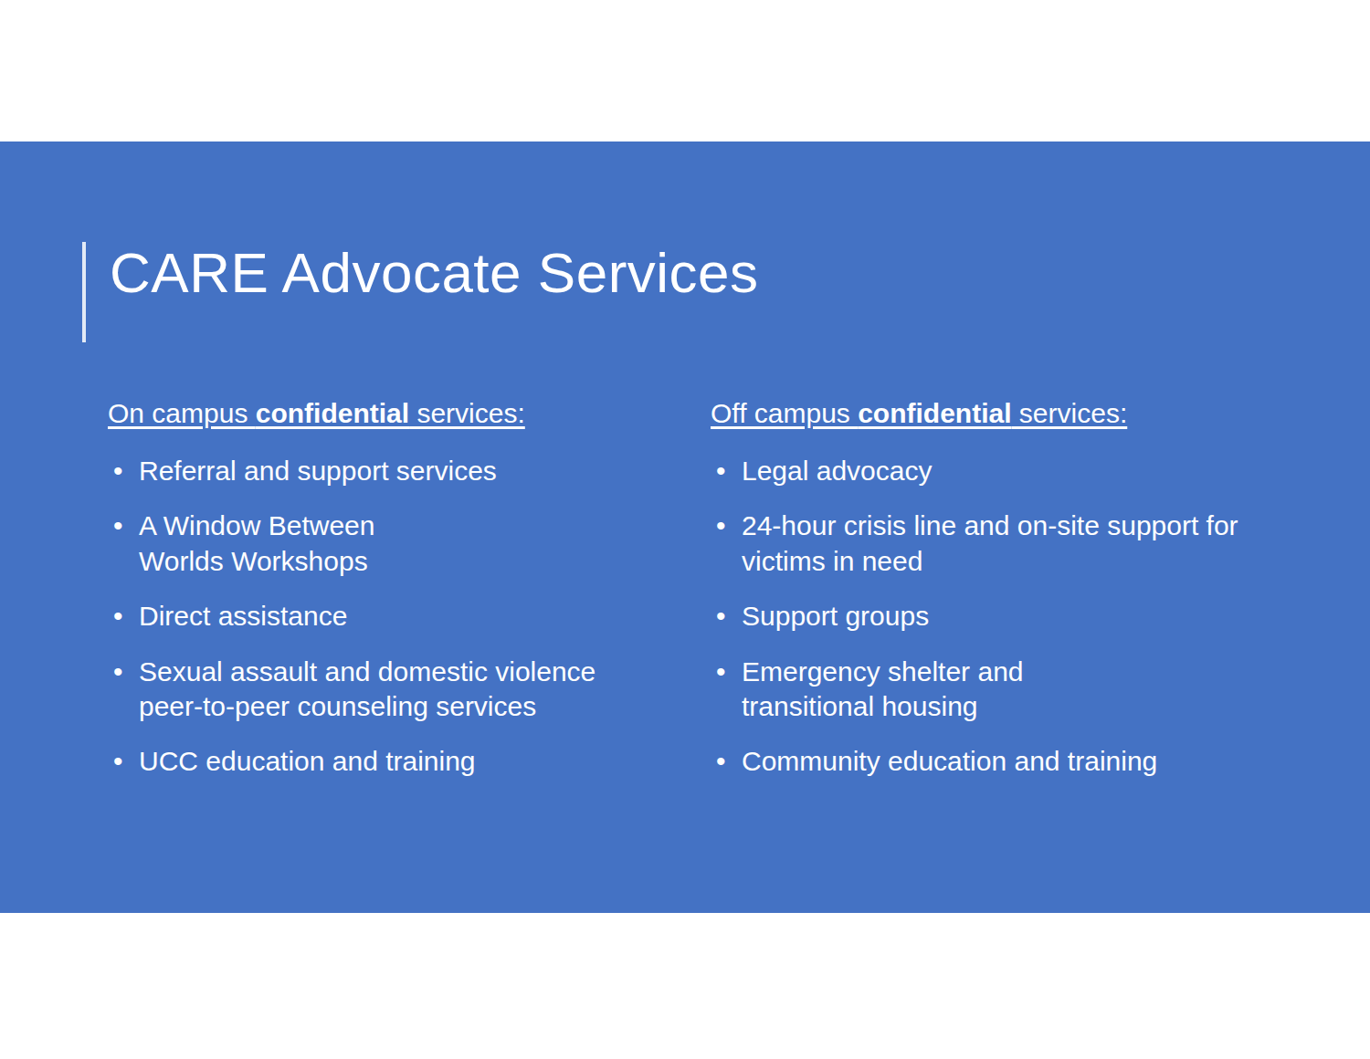CARE Advocate Services
On campus confidential services:
Referral and support services
A Window Between
Worlds Workshops
Direct assistance
Sexual assault and domestic violence peer-to-peer counseling services
UCC education and training
Off campus confidential services:
Legal advocacy
24-hour crisis line and on-site support for victims in need
Support groups
Emergency shelter and
transitional housing
Community education and training